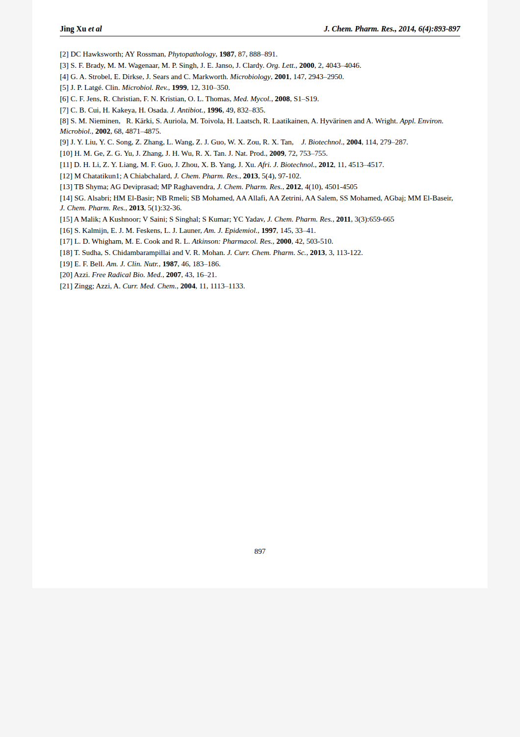Jing Xu et al
J. Chem. Pharm. Res., 2014, 6(4):893-897
[2] DC Hawksworth; AY Rossman, Phytopathology, 1987, 87, 888–891.
[3] S. F. Brady, M. M. Wagenaar, M. P. Singh, J. E. Janso, J. Clardy. Org. Lett., 2000, 2, 4043–4046.
[4] G. A. Strobel, E. Dirkse, J. Sears and C. Markworth. Microbiology, 2001, 147, 2943–2950.
[5] J. P. Latgé. Clin. Microbiol. Rev., 1999, 12, 310–350.
[6] C. F. Jens, R. Christian, F. N. Kristian, O. L. Thomas, Med. Mycol., 2008, S1–S19.
[7] C. B. Cui, H. Kakeya, H. Osada. J. Antibiot., 1996, 49, 832–835.
[8] S. M. Nieminen, R. Kärki, S. Auriola, M. Toivola, H. Laatsch, R. Laatikainen, A. Hyvärinen and A. Wright. Appl. Environ. Microbiol., 2002, 68, 4871–4875.
[9] J. Y. Liu, Y. C. Song, Z. Zhang, L. Wang, Z. J. Guo, W. X. Zou, R. X. Tan, J. Biotechnol., 2004, 114, 279–287.
[10] H. M. Ge, Z. G. Yu, J. Zhang, J. H. Wu, R. X. Tan. J. Nat. Prod., 2009, 72, 753–755.
[11] D. H. Li, Z. Y. Liang, M. F. Guo, J. Zhou, X. B. Yang, J. Xu. Afri. J. Biotechnol., 2012, 11, 4513–4517.
[12] M Chatatikun1; A Chiabchalard, J. Chem. Pharm. Res., 2013, 5(4), 97-102.
[13] TB Shyma; AG Deviprasad; MP Raghavendra, J. Chem. Pharm. Res., 2012, 4(10), 4501-4505
[14] SG. Alsabri; HM El-Basir; NB Rmeli; SB Mohamed, AA Allafi, AA Zetrini, AA Salem, SS Mohamed, AGbaj; MM El-Baseir, J. Chem. Pharm. Res., 2013, 5(1):32-36.
[15] A Malik; A Kushnoor; V Saini; S Singhal; S Kumar; YC Yadav, J. Chem. Pharm. Res., 2011, 3(3):659-665
[16] S. Kalmijn, E. J. M. Feskens, L. J. Launer, Am. J. Epidemiol., 1997, 145, 33–41.
[17] L. D. Whigham, M. E. Cook and R. L. Atkinson: Pharmacol. Res., 2000, 42, 503-510.
[18] T. Sudha, S. Chidambarampillai and V. R. Mohan. J. Curr. Chem. Pharm. Sc., 2013, 3, 113-122.
[19] E. F. Bell. Am. J. Clin. Nutr., 1987, 46, 183–186.
[20] Azzi. Free Radical Bio. Med., 2007, 43, 16–21.
[21] Zingg; Azzi, A. Curr. Med. Chem., 2004, 11, 1113–1133.
897